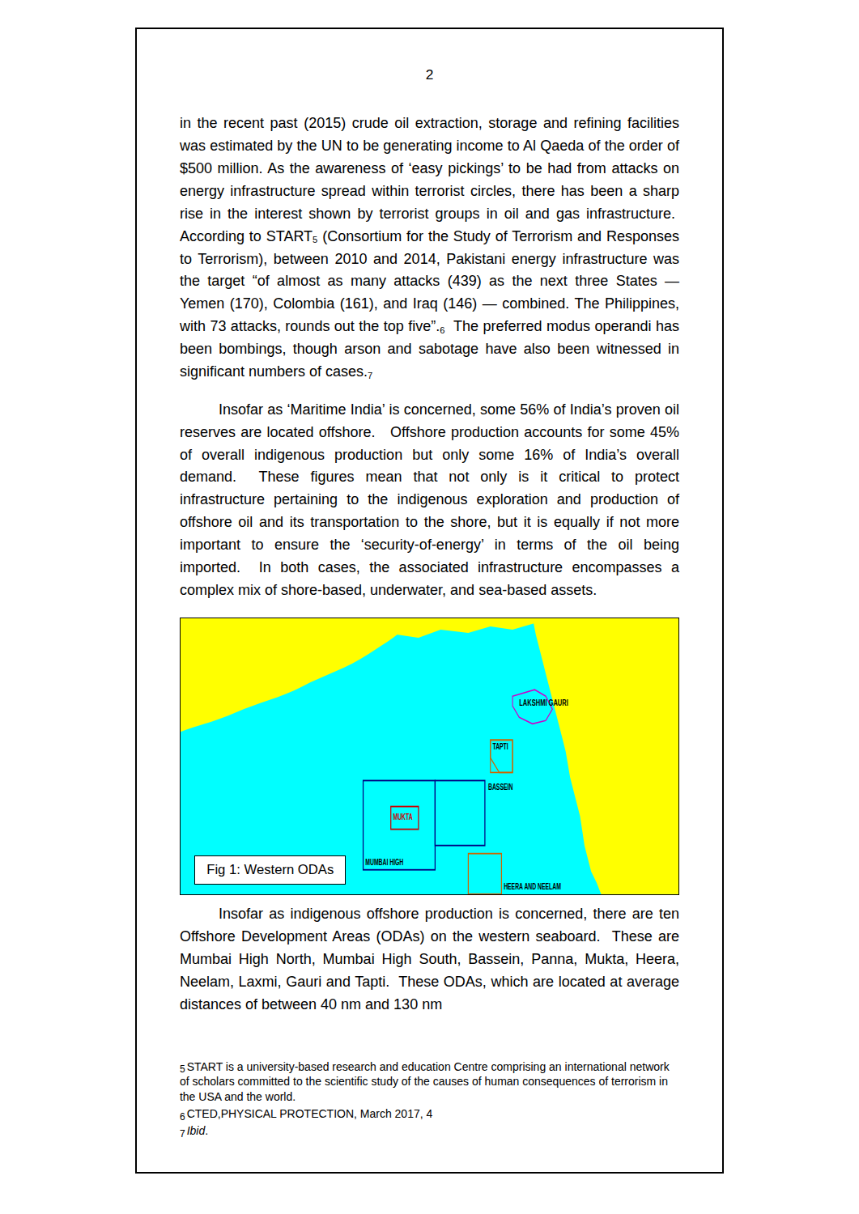2
in the recent past (2015) crude oil extraction, storage and refining facilities was estimated by the UN to be generating income to Al Qaeda of the order of $500 million. As the awareness of ‘easy pickings’ to be had from attacks on energy infrastructure spread within terrorist circles, there has been a sharp rise in the interest shown by terrorist groups in oil and gas infrastructure. According to START5 (Consortium for the Study of Terrorism and Responses to Terrorism), between 2010 and 2014, Pakistani energy infrastructure was the target “of almost as many attacks (439) as the next three States — Yemen (170), Colombia (161), and Iraq (146) — combined. The Philippines, with 73 attacks, rounds out the top five”.6 The preferred modus operandi has been bombings, though arson and sabotage have also been witnessed in significant numbers of cases.7
Insofar as ‘Maritime India’ is concerned, some 56% of India’s proven oil reserves are located offshore. Offshore production accounts for some 45% of overall indigenous production but only some 16% of India’s overall demand. These figures mean that not only is it critical to protect infrastructure pertaining to the indigenous exploration and production of offshore oil and its transportation to the shore, but it is equally if not more important to ensure the ‘security-of-energy’ in terms of the oil being imported. In both cases, the associated infrastructure encompasses a complex mix of shore-based, underwater, and sea-based assets.
LAKSHMI GAURI TAPTI MUMBAI HIGH BASSEIN MUKTA HEERA AND NEELAM
Fig 1: Western ODAs
Insofar as indigenous offshore production is concerned, there are ten Offshore Development Areas (ODAs) on the western seaboard. These are Mumbai High North, Mumbai High South, Bassein, Panna, Mukta, Heera, Neelam, Laxmi, Gauri and Tapti. These ODAs, which are located at average distances of between 40 nm and 130 nm
5 START is a university-based research and education Centre comprising an international network of scholars committed to the scientific study of the causes of human consequences of terrorism in the USA and the world.
6 CTED,PHYSICAL PROTECTION, March 2017, 4
7 Ibid.